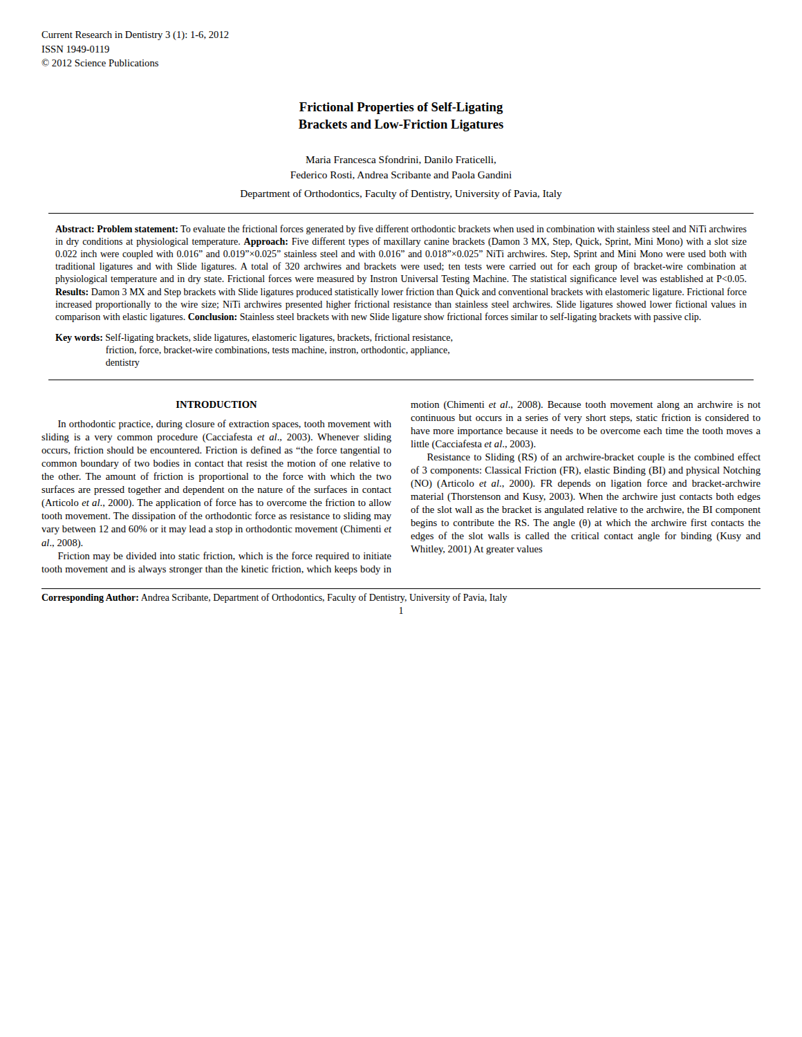Current Research in Dentistry 3 (1): 1-6, 2012
ISSN 1949-0119
© 2012 Science Publications
Frictional Properties of Self-Ligating
Brackets and Low-Friction Ligatures
Maria Francesca Sfondrini, Danilo Fraticelli,
Federico Rosti, Andrea Scribante and Paola Gandini
Department of Orthodontics, Faculty of Dentistry, University of Pavia, Italy
Abstract: Problem statement: To evaluate the frictional forces generated by five different orthodontic brackets when used in combination with stainless steel and NiTi archwires in dry conditions at physiological temperature. Approach: Five different types of maxillary canine brackets (Damon 3 MX, Step, Quick, Sprint, Mini Mono) with a slot size 0.022 inch were coupled with 0.016” and 0.019”×0.025” stainless steel and with 0.016” and 0.018”×0.025” NiTi archwires. Step, Sprint and Mini Mono were used both with traditional ligatures and with Slide ligatures. A total of 320 archwires and brackets were used; ten tests were carried out for each group of bracket-wire combination at physiological temperature and in dry state. Frictional forces were measured by Instron Universal Testing Machine. The statistical significance level was established at P<0.05. Results: Damon 3 MX and Step brackets with Slide ligatures produced statistically lower friction than Quick and conventional brackets with elastomeric ligature. Frictional force increased proportionally to the wire size; NiTi archwires presented higher frictional resistance than stainless steel archwires. Slide ligatures showed lower fictional values in comparison with elastic ligatures. Conclusion: Stainless steel brackets with new Slide ligature show frictional forces similar to self-ligating brackets with passive clip.
Key words: Self-ligating brackets, slide ligatures, elastomeric ligatures, brackets, frictional resistance, friction, force, bracket-wire combinations, tests machine, instron, orthodontic, appliance, dentistry
Introduction
In orthodontic practice, during closure of extraction spaces, tooth movement with sliding is a very common procedure (Cacciafesta et al., 2003). Whenever sliding occurs, friction should be encountered. Friction is defined as “the force tangential to common boundary of two bodies in contact that resist the motion of one relative to the other. The amount of friction is proportional to the force with which the two surfaces are pressed together and dependent on the nature of the surfaces in contact (Articolo et al., 2000). The application of force has to overcome the friction to allow tooth movement. The dissipation of the orthodontic force as resistance to sliding may vary between 12 and 60% or it may lead a stop in orthodontic movement (Chimenti et al., 2008).
Friction may be divided into static friction, which is the force required to initiate tooth movement and is always stronger than the kinetic friction, which keeps body in motion (Chimenti et al., 2008). Because tooth movement along an archwire is not continuous but occurs in a series of very short steps, static friction is considered to have more importance because it needs to be overcome each time the tooth moves a little (Cacciafesta et al., 2003).
Resistance to Sliding (RS) of an archwire-bracket couple is the combined effect of 3 components: Classical Friction (FR), elastic Binding (BI) and physical Notching (NO) (Articolo et al., 2000). FR depends on ligation force and bracket-archwire material (Thorstenson and Kusy, 2003). When the archwire just contacts both edges of the slot wall as the bracket is angulated relative to the archwire, the BI component begins to contribute the RS. The angle (θ) at which the archwire first contacts the edges of the slot walls is called the critical contact angle for binding (Kusy and Whitley, 2001) At greater values
Corresponding Author: Andrea Scribante, Department of Orthodontics, Faculty of Dentistry, University of Pavia, Italy
1